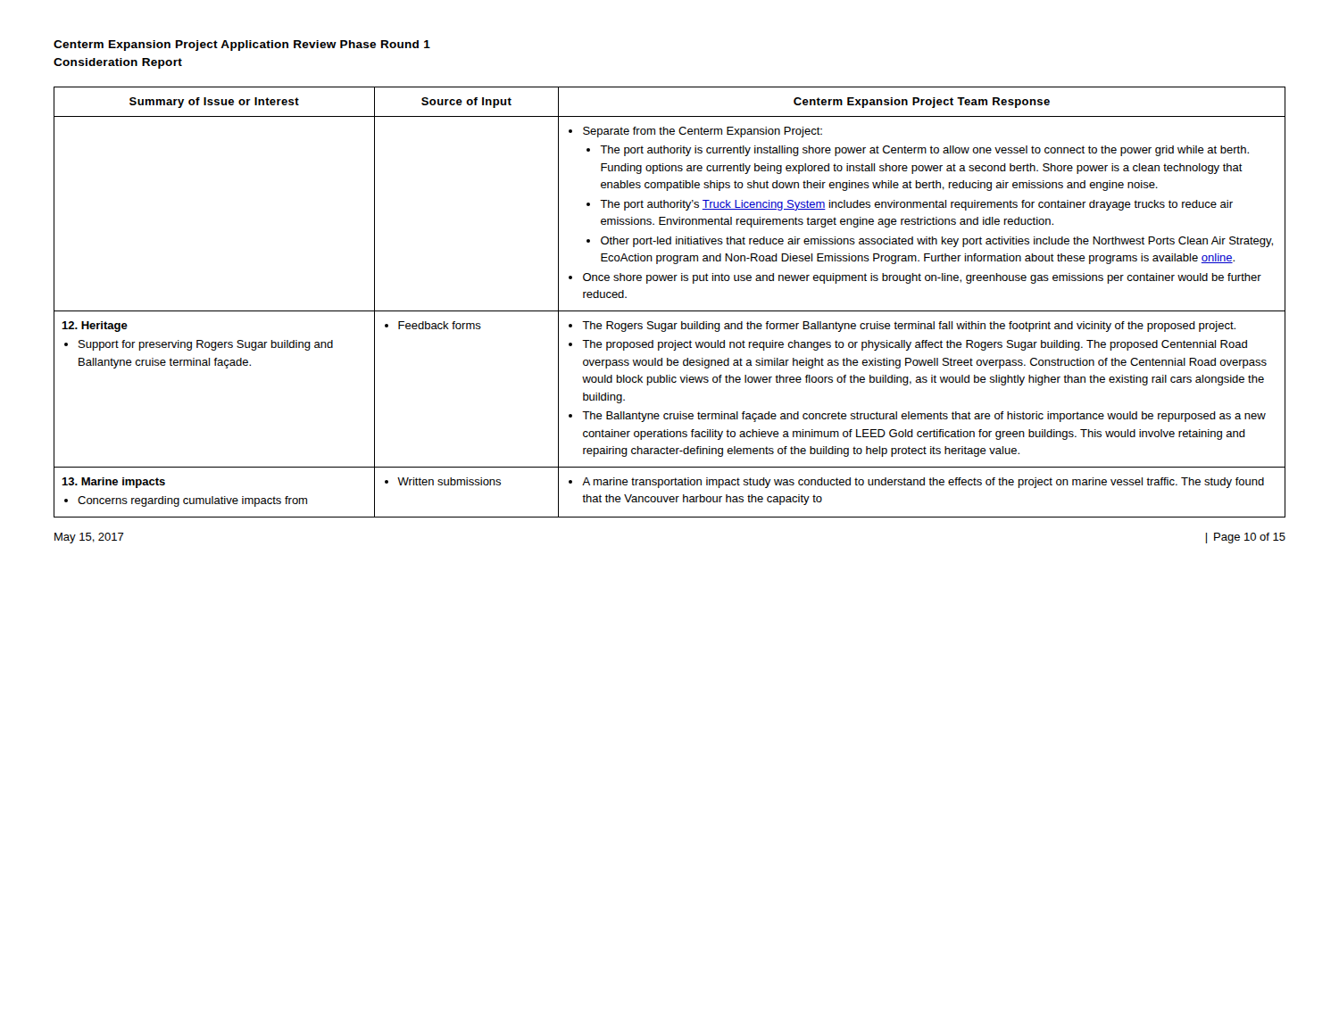Centerm Expansion Project Application Review Phase Round 1
Consideration Report
| Summary of Issue or Interest | Source of Input | Centerm Expansion Project Team Response |
| --- | --- | --- |
| | | Separate from the Centerm Expansion Project: The port authority is currently installing shore power at Centerm to allow one vessel to connect to the power grid while at berth. Funding options are currently being explored to install shore power at a second berth. Shore power is a clean technology that enables compatible ships to shut down their engines while at berth, reducing air emissions and engine noise. The port authority’s Truck Licencing System includes environmental requirements for container drayage trucks to reduce air emissions. Environmental requirements target engine age restrictions and idle reduction. Other port-led initiatives that reduce air emissions associated with key port activities include the Northwest Ports Clean Air Strategy, EcoAction program and Non-Road Diesel Emissions Program. Further information about these programs is available online . Once shore power is put into use and newer equipment is brought on-line, greenhouse gas emissions per container would be further reduced. |
| 12. Heritage Support for preserving Rogers Sugar building and Ballantyne cruise terminal façade. | Feedback forms | The Rogers Sugar building and the former Ballantyne cruise terminal fall within the footprint and vicinity of the proposed project. The proposed project would not require changes to or physically affect the Rogers Sugar building. The proposed Centennial Road overpass would be designed at a similar height as the existing Powell Street overpass. Construction of the Centennial Road overpass would block public views of the lower three floors of the building, as it would be slightly higher than the existing rail cars alongside the building. The Ballantyne cruise terminal façade and concrete structural elements that are of historic importance would be repurposed as a new container operations facility to achieve a minimum of LEED Gold certification for green buildings. This would involve retaining and repairing character-defining elements of the building to help protect its heritage value. |
| 13. Marine impacts Concerns regarding cumulative impacts from | Written submissions | A marine transportation impact study was conducted to understand the effects of the project on marine vessel traffic. The study found that the Vancouver harbour has the capacity to |
May 15, 2017
|Page 10 of 15